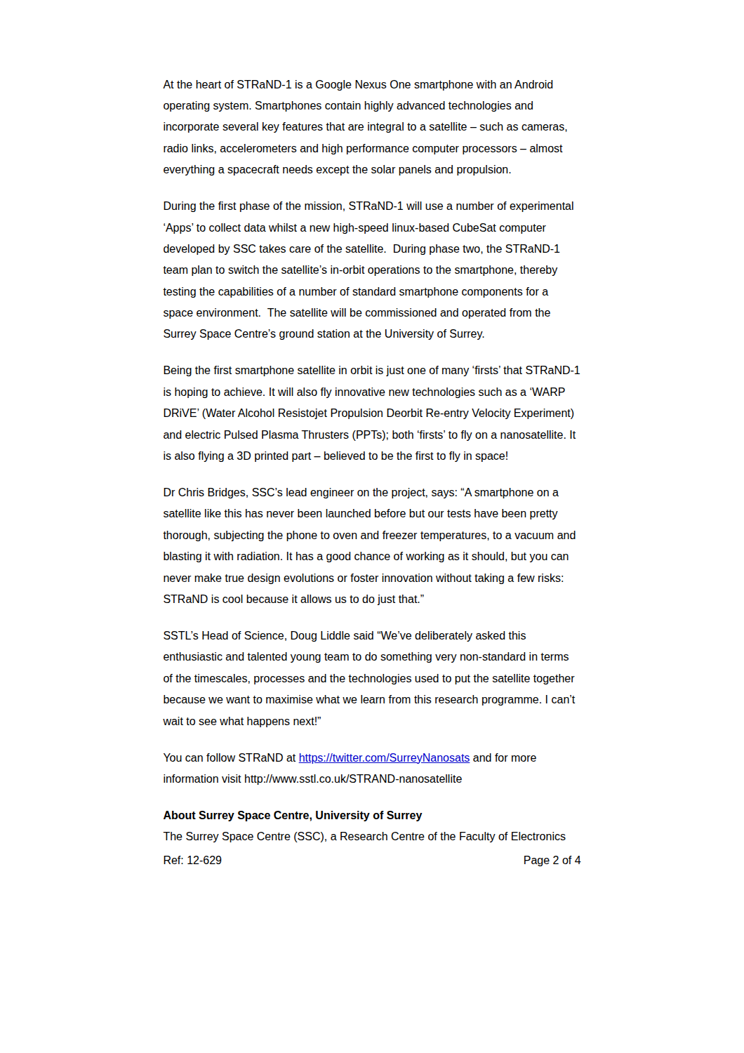At the heart of STRaND-1 is a Google Nexus One smartphone with an Android operating system. Smartphones contain highly advanced technologies and incorporate several key features that are integral to a satellite – such as cameras, radio links, accelerometers and high performance computer processors – almost everything a spacecraft needs except the solar panels and propulsion.
During the first phase of the mission, STRaND-1 will use a number of experimental ‘Apps’ to collect data whilst a new high-speed linux-based CubeSat computer developed by SSC takes care of the satellite. During phase two, the STRaND-1 team plan to switch the satellite’s in-orbit operations to the smartphone, thereby testing the capabilities of a number of standard smartphone components for a space environment. The satellite will be commissioned and operated from the Surrey Space Centre’s ground station at the University of Surrey.
Being the first smartphone satellite in orbit is just one of many ‘firsts’ that STRaND-1 is hoping to achieve. It will also fly innovative new technologies such as a ‘WARP DRiVE’ (Water Alcohol Resistojet Propulsion Deorbit Re-entry Velocity Experiment) and electric Pulsed Plasma Thrusters (PPTs); both ‘firsts’ to fly on a nanosatellite. It is also flying a 3D printed part – believed to be the first to fly in space!
Dr Chris Bridges, SSC’s lead engineer on the project, says: “A smartphone on a satellite like this has never been launched before but our tests have been pretty thorough, subjecting the phone to oven and freezer temperatures, to a vacuum and blasting it with radiation. It has a good chance of working as it should, but you can never make true design evolutions or foster innovation without taking a few risks: STRaND is cool because it allows us to do just that.”
SSTL’s Head of Science, Doug Liddle said “We’ve deliberately asked this enthusiastic and talented young team to do something very non-standard in terms of the timescales, processes and the technologies used to put the satellite together because we want to maximise what we learn from this research programme. I can’t wait to see what happens next!”
You can follow STRaND at https://twitter.com/SurreyNanosats and for more information visit http://www.sstl.co.uk/STRAND-nanosatellite
About Surrey Space Centre, University of Surrey
The Surrey Space Centre (SSC), a Research Centre of the Faculty of Electronics
Ref: 12-629 Page 2 of 4